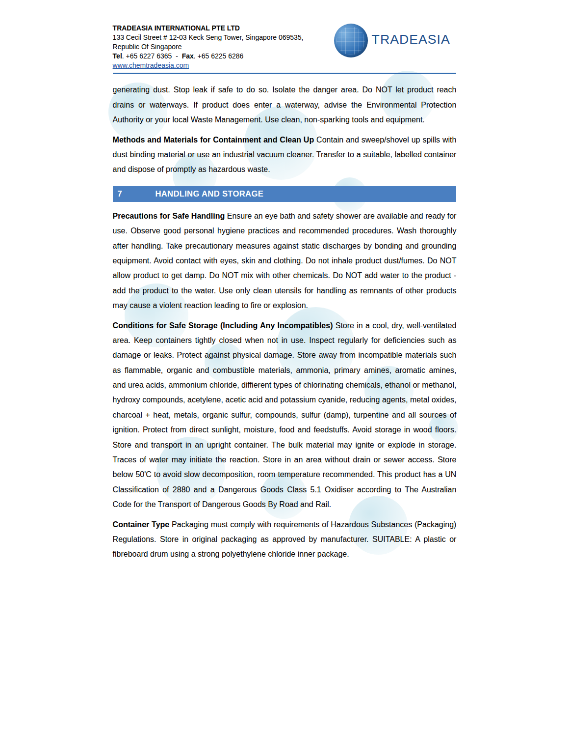TRADEASIA INTERNATIONAL PTE LTD
133 Cecil Street # 12-03 Keck Seng Tower, Singapore 069535,
Republic Of Singapore
Tel. +65 6227 6365 - Fax. +65 6225 6286
www.chemtradeasia.com
TRADEASIA
generating dust. Stop leak if safe to do so. Isolate the danger area. Do NOT let product reach drains or waterways. If product does enter a waterway, advise the Environmental Protection Authority or your local Waste Management. Use clean, non-sparking tools and equipment.
Methods and Materials for Containment and Clean Up Contain and sweep/shovel up spills with dust binding material or use an industrial vacuum cleaner. Transfer to a suitable, labelled container and dispose of promptly as hazardous waste.
7 HANDLING AND STORAGE
Precautions for Safe Handling Ensure an eye bath and safety shower are available and ready for use. Observe good personal hygiene practices and recommended procedures. Wash thoroughly after handling. Take precautionary measures against static discharges by bonding and grounding equipment. Avoid contact with eyes, skin and clothing. Do not inhale product dust/fumes. Do NOT allow product to get damp. Do NOT mix with other chemicals. Do NOT add water to the product - add the product to the water. Use only clean utensils for handling as remnants of other products may cause a violent reaction leading to fire or explosion.
Conditions for Safe Storage (Including Any Incompatibles) Store in a cool, dry, well-ventilated area. Keep containers tightly closed when not in use. Inspect regularly for deficiencies such as damage or leaks. Protect against physical damage. Store away from incompatible materials such as flammable, organic and combustible materials, ammonia, primary amines, aromatic amines, and urea acids, ammonium chloride, diffierent types of chlorinating chemicals, ethanol or methanol, hydroxy compounds, acetylene, acetic acid and potassium cyanide, reducing agents, metal oxides, charcoal + heat, metals, organic sulfur, compounds, sulfur (damp), turpentine and all sources of ignition. Protect from direct sunlight, moisture, food and feedstuffs. Avoid storage in wood floors. Store and transport in an upright container. The bulk material may ignite or explode in storage. Traces of water may initiate the reaction. Store in an area without drain or sewer access. Store below 50'C to avoid slow decomposition, room temperature recommended. This product has a UN Classification of 2880 and a Dangerous Goods Class 5.1 Oxidiser according to The Australian Code for the Transport of Dangerous Goods By Road and Rail.
Container Type Packaging must comply with requirements of Hazardous Substances (Packaging) Regulations. Store in original packaging as approved by manufacturer. SUITABLE: A plastic or fibreboard drum using a strong polyethylene chloride inner package.